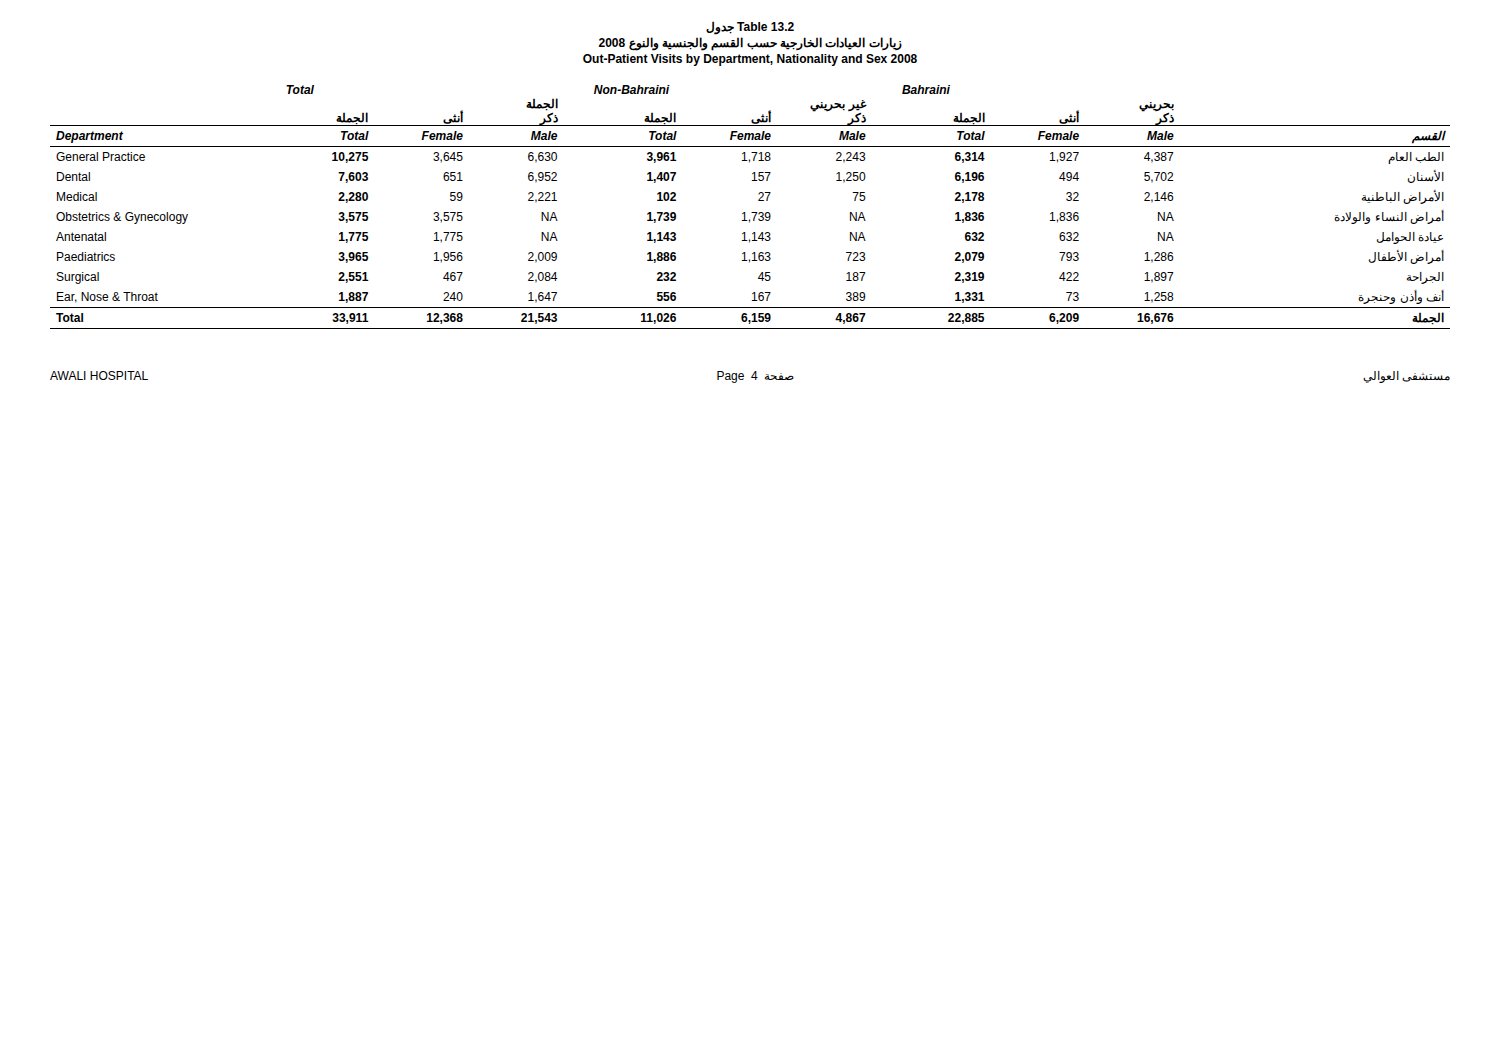جدول Table 13.2
زيارات العيادات الخارجية حسب القسم والجنسية والنوع 2008
Out-Patient Visits by Department, Nationality and Sex 2008
| | Total | | Non-Bahraini | | Bahraini | |
| | الجملة | | غير بحريني | | بحريني | |
| | الجملة | أنثى | ذكر | | الجملة | أنثى | ذكر | | الجملة | أنثى | ذكر | |
| Department | Total | Female | Male | | Total | Female | Male | | Total | Female | Male | القسم |
| General Practice | 10,275 | 3,645 | 6,630 | | 3,961 | 1,718 | 2,243 | | 6,314 | 1,927 | 4,387 | الطب العام |
| Dental | 7,603 | 651 | 6,952 | | 1,407 | 157 | 1,250 | | 6,196 | 494 | 5,702 | الأسنان |
| Medical | 2,280 | 59 | 2,221 | | 102 | 27 | 75 | | 2,178 | 32 | 2,146 | الأمراض الباطنية |
| Obstetrics & Gynecology | 3,575 | 3,575 | NA | | 1,739 | 1,739 | NA | | 1,836 | 1,836 | NA | أمراض النساء والولادة |
| Antenatal | 1,775 | 1,775 | NA | | 1,143 | 1,143 | NA | | 632 | 632 | NA | عيادة الحوامل |
| Paediatrics | 3,965 | 1,956 | 2,009 | | 1,886 | 1,163 | 723 | | 2,079 | 793 | 1,286 | أمراض الأطفال |
| Surgical | 2,551 | 467 | 2,084 | | 232 | 45 | 187 | | 2,319 | 422 | 1,897 | الجراحة |
| Ear, Nose & Throat | 1,887 | 240 | 1,647 | | 556 | 167 | 389 | | 1,331 | 73 | 1,258 | أنف وأذن وحنجرة |
| Total | 33,911 | 12,368 | 21,543 | | 11,026 | 6,159 | 4,867 | | 22,885 | 6,209 | 16,676 | الجملة |
AWALI HOSPITAL
Page 4 صفحة
مستشفى العوالي